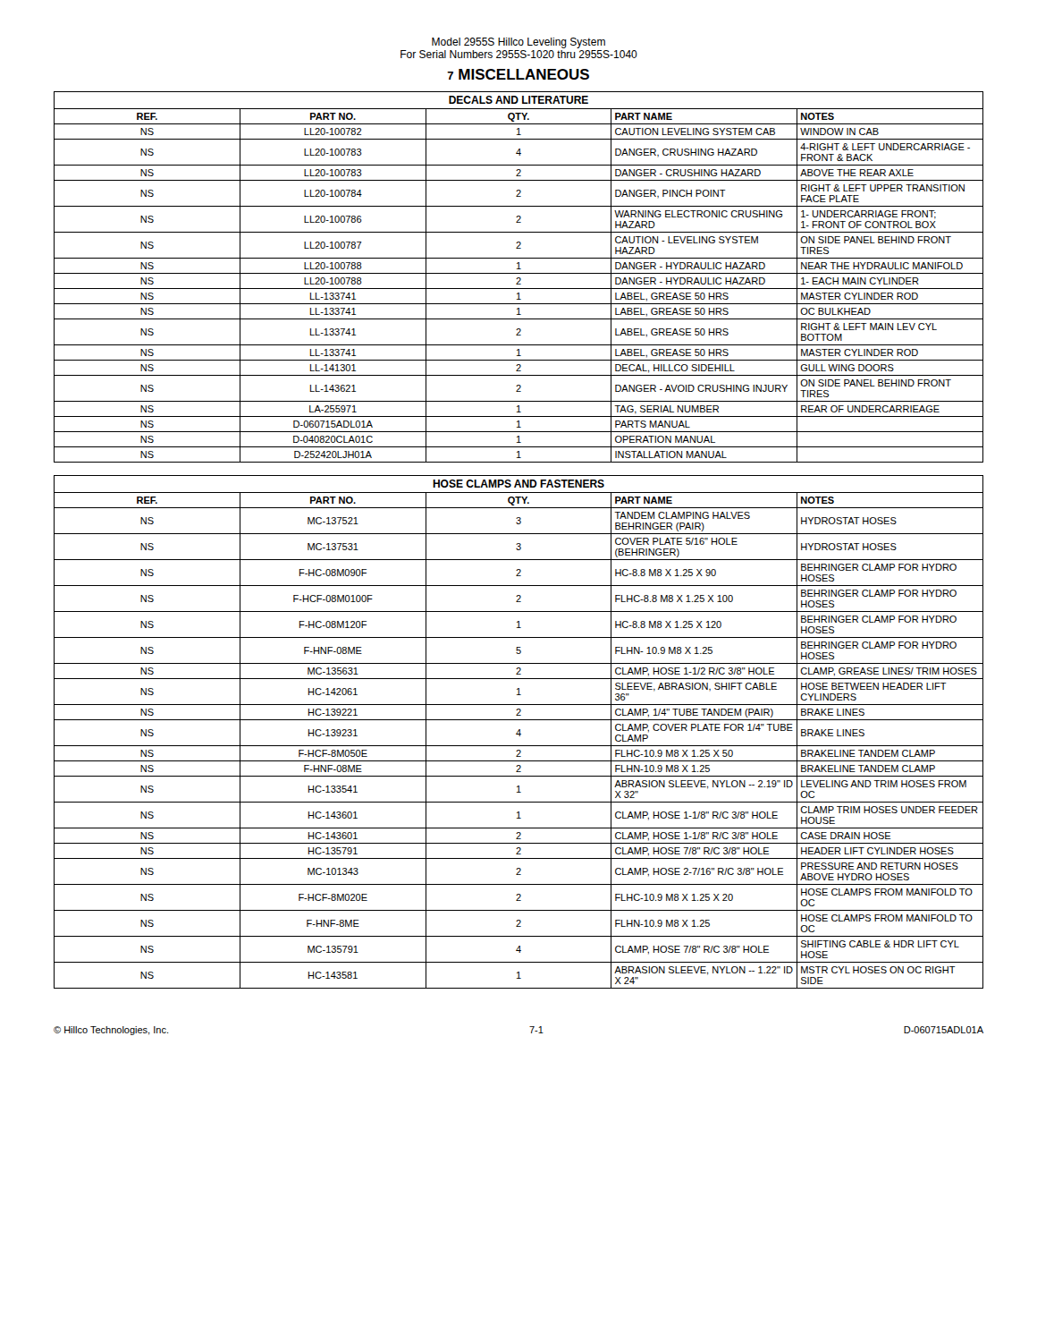Model 2955S Hillco Leveling System
For Serial Numbers 2955S-1020 thru 2955S-1040
7 MISCELLANEOUS
| DECALS AND LITERATURE |
| REF. | PART NO. | QTY. | PART NAME | NOTES |
| NS | LL20-100782 | 1 | CAUTION LEVELING SYSTEM CAB | WINDOW IN CAB |
| NS | LL20-100783 | 4 | DANGER, CRUSHING HAZARD | 4-RIGHT & LEFT UNDERCARRIAGE - FRONT & BACK |
| NS | LL20-100783 | 2 | DANGER - CRUSHING HAZARD | ABOVE THE REAR AXLE |
| NS | LL20-100784 | 2 | DANGER, PINCH POINT | RIGHT & LEFT UPPER TRANSITION FACE PLATE |
| NS | LL20-100786 | 2 | WARNING ELECTRONIC CRUSHING HAZARD | 1- UNDERCARRIAGE FRONT; 1- FRONT OF CONTROL BOX |
| NS | LL20-100787 | 2 | CAUTION - LEVELING SYSTEM HAZARD | ON SIDE PANEL BEHIND FRONT TIRES |
| NS | LL20-100788 | 1 | DANGER - HYDRAULIC HAZARD | NEAR THE HYDRAULIC MANIFOLD |
| NS | LL20-100788 | 2 | DANGER - HYDRAULIC HAZARD | 1- EACH MAIN CYLINDER |
| NS | LL-133741 | 1 | LABEL, GREASE 50 HRS | MASTER CYLINDER ROD |
| NS | LL-133741 | 1 | LABEL, GREASE 50 HRS | OC BULKHEAD |
| NS | LL-133741 | 2 | LABEL, GREASE 50 HRS | RIGHT & LEFT MAIN LEV CYL BOTTOM |
| NS | LL-133741 | 1 | LABEL, GREASE 50 HRS | MASTER CYLINDER ROD |
| NS | LL-141301 | 2 | DECAL, HILLCO SIDEHILL | GULL WING DOORS |
| NS | LL-143621 | 2 | DANGER - AVOID CRUSHING INJURY | ON SIDE PANEL BEHIND FRONT TIRES |
| NS | LA-255971 | 1 | TAG, SERIAL NUMBER | REAR OF UNDERCARRIEAGE |
| NS | D-060715ADL01A | 1 | PARTS MANUAL | |
| NS | D-040820CLA01C | 1 | OPERATION MANUAL | |
| NS | D-252420LJH01A | 1 | INSTALLATION MANUAL | |
| HOSE CLAMPS AND FASTENERS |
| REF. | PART NO. | QTY. | PART NAME | NOTES |
| NS | MC-137521 | 3 | TANDEM CLAMPING HALVES BEHRINGER (PAIR) | HYDROSTAT HOSES |
| NS | MC-137531 | 3 | COVER PLATE 5/16" HOLE (BEHRINGER) | HYDROSTAT HOSES |
| NS | F-HC-08M090F | 2 | HC-8.8 M8 X 1.25 X 90 | BEHRINGER CLAMP FOR HYDRO HOSES |
| NS | F-HCF-08M0100F | 2 | FLHC-8.8 M8 X 1.25 X 100 | BEHRINGER CLAMP FOR HYDRO HOSES |
| NS | F-HC-08M120F | 1 | HC-8.8 M8 X 1.25 X 120 | BEHRINGER CLAMP FOR HYDRO HOSES |
| NS | F-HNF-08ME | 5 | FLHN- 10.9 M8 X 1.25 | BEHRINGER CLAMP FOR HYDRO HOSES |
| NS | MC-135631 | 2 | CLAMP, HOSE 1-1/2 R/C 3/8" HOLE | CLAMP, GREASE LINES/ TRIM HOSES |
| NS | HC-142061 | 1 | SLEEVE, ABRASION, SHIFT CABLE 36" | HOSE BETWEEN HEADER LIFT CYLINDERS |
| NS | HC-139221 | 2 | CLAMP, 1/4" TUBE TANDEM (PAIR) | BRAKE LINES |
| NS | HC-139231 | 4 | CLAMP, COVER PLATE FOR 1/4" TUBE CLAMP | BRAKE LINES |
| NS | F-HCF-8M050E | 2 | FLHC-10.9 M8 X 1.25 X 50 | BRAKELINE TANDEM CLAMP |
| NS | F-HNF-08ME | 2 | FLHN-10.9 M8 X 1.25 | BRAKELINE TANDEM CLAMP |
| NS | HC-133541 | 1 | ABRASION SLEEVE, NYLON -- 2.19" ID X 32" | LEVELING AND TRIM HOSES FROM OC |
| NS | HC-143601 | 1 | CLAMP, HOSE 1-1/8" R/C 3/8" HOLE | CLAMP TRIM HOSES UNDER FEEDER HOUSE |
| NS | HC-143601 | 2 | CLAMP, HOSE 1-1/8" R/C 3/8" HOLE | CASE DRAIN HOSE |
| NS | HC-135791 | 2 | CLAMP, HOSE 7/8" R/C 3/8" HOLE | HEADER LIFT CYLINDER HOSES |
| NS | MC-101343 | 2 | CLAMP, HOSE 2-7/16" R/C 3/8" HOLE | PRESSURE AND RETURN HOSES ABOVE HYDRO HOSES |
| NS | F-HCF-8M020E | 2 | FLHC-10.9 M8 X 1.25 X 20 | HOSE CLAMPS FROM MANIFOLD TO OC |
| NS | F-HNF-8ME | 2 | FLHN-10.9 M8 X 1.25 | HOSE CLAMPS FROM MANIFOLD TO OC |
| NS | MC-135791 | 4 | CLAMP, HOSE 7/8" R/C 3/8" HOLE | SHIFTING CABLE & HDR LIFT CYL HOSE |
| NS | HC-143581 | 1 | ABRASION SLEEVE, NYLON -- 1.22" ID X 24" | MSTR CYL HOSES ON OC RIGHT SIDE |
© Hillco Technologies, Inc.
7-1
D-060715ADL01A